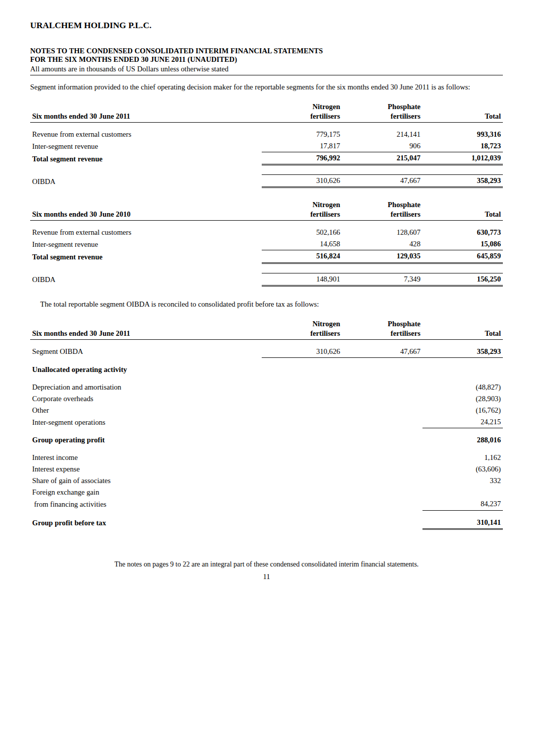URALCHEM HOLDING P.L.C.
NOTES TO THE CONDENSED CONSOLIDATED INTERIM FINANCIAL STATEMENTS
FOR THE SIX MONTHS ENDED 30 JUNE 2011 (UNAUDITED)
All amounts are in thousands of US Dollars unless otherwise stated
Segment information provided to the chief operating decision maker for the reportable segments for the six months ended 30 June 2011 is as follows:
| Six months ended 30 June 2011 | Nitrogen fertilisers | Phosphate fertilisers | Total |
| --- | --- | --- | --- |
| Revenue from external customers | 779,175 | 214,141 | 993,316 |
| Inter-segment revenue | 17,817 | 906 | 18,723 |
| Total segment revenue | 796,992 | 215,047 | 1,012,039 |
| OIBDA | 310,626 | 47,667 | 358,293 |
| Six months ended 30 June 2010 | Nitrogen fertilisers | Phosphate fertilisers | Total |
| --- | --- | --- | --- |
| Revenue from external customers | 502,166 | 128,607 | 630,773 |
| Inter-segment revenue | 14,658 | 428 | 15,086 |
| Total segment revenue | 516,824 | 129,035 | 645,859 |
| OIBDA | 148,901 | 7,349 | 156,250 |
The total reportable segment OIBDA is reconciled to consolidated profit before tax as follows:
| Six months ended 30 June 2011 | Nitrogen fertilisers | Phosphate fertilisers | Total |
| --- | --- | --- | --- |
| Segment OIBDA | 310,626 | 47,667 | 358,293 |
| Unallocated operating activity |
| Depreciation and amortisation | | | (48,827) |
| Corporate overheads | | | (28,903) |
| Other | | | (16,762) |
| Inter-segment operations | | | 24,215 |
| Group operating profit | | | 288,016 |
| Interest income | | | 1,162 |
| Interest expense | | | (63,606) |
| Share of gain of associates | | | 332 |
| Foreign exchange gain | | | |
| from financing activities | | | 84,237 |
| Group profit before tax | | | 310,141 |
The notes on pages 9 to 22 are an integral part of these condensed consolidated interim financial statements.
11